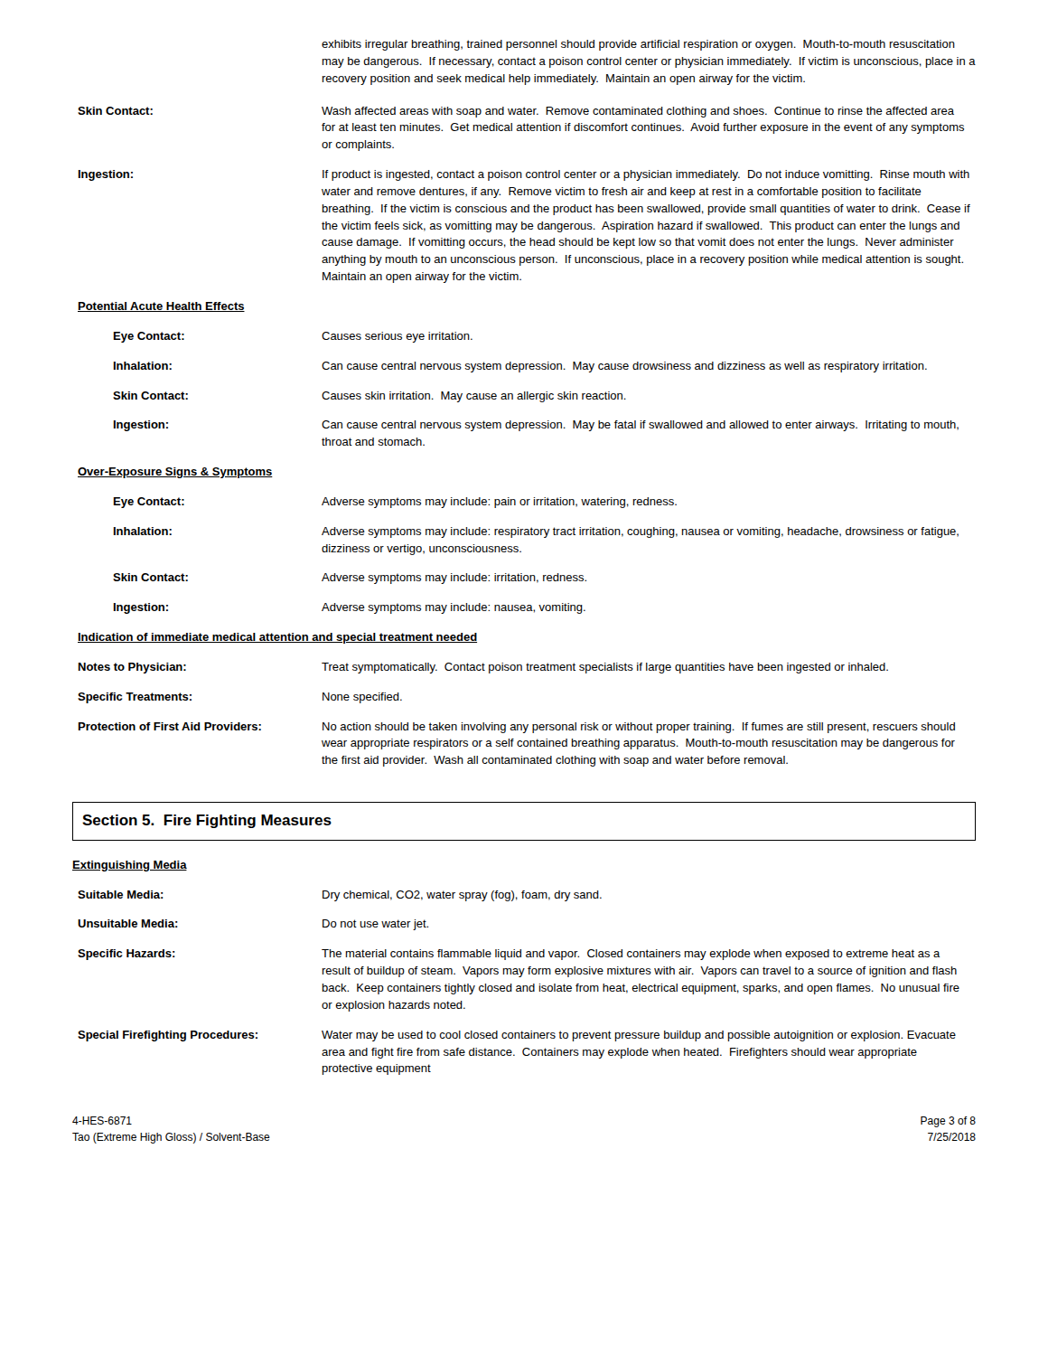exhibits irregular breathing, trained personnel should provide artificial respiration or oxygen. Mouth-to-mouth resuscitation may be dangerous. If necessary, contact a poison control center or physician immediately. If victim is unconscious, place in a recovery position and seek medical help immediately. Maintain an open airway for the victim.
| Skin Contact: | Wash affected areas with soap and water. Remove contaminated clothing and shoes. Continue to rinse the affected area for at least ten minutes. Get medical attention if discomfort continues. Avoid further exposure in the event of any symptoms or complaints. |
| Ingestion: | If product is ingested, contact a poison control center or a physician immediately. Do not induce vomitting. Rinse mouth with water and remove dentures, if any. Remove victim to fresh air and keep at rest in a comfortable position to facilitate breathing. If the victim is conscious and the product has been swallowed, provide small quantities of water to drink. Cease if the victim feels sick, as vomitting may be dangerous. Aspiration hazard if swallowed. This product can enter the lungs and cause damage. If vomitting occurs, the head should be kept low so that vomit does not enter the lungs. Never administer anything by mouth to an unconscious person. If unconscious, place in a recovery position while medical attention is sought. Maintain an open airway for the victim. |
| Potential Acute Health Effects |
| Eye Contact: | Causes serious eye irritation. |
| Inhalation: | Can cause central nervous system depression. May cause drowsiness and dizziness as well as respiratory irritation. |
| Skin Contact: | Causes skin irritation. May cause an allergic skin reaction. |
| Ingestion: | Can cause central nervous system depression. May be fatal if swallowed and allowed to enter airways. Irritating to mouth, throat and stomach. |
| Over-Exposure Signs & Symptoms |
| Eye Contact: | Adverse symptoms may include: pain or irritation, watering, redness. |
| Inhalation: | Adverse symptoms may include: respiratory tract irritation, coughing, nausea or vomiting, headache, drowsiness or fatigue, dizziness or vertigo, unconsciousness. |
| Skin Contact: | Adverse symptoms may include: irritation, redness. |
| Ingestion: | Adverse symptoms may include: nausea, vomiting. |
| Indication of immediate medical attention and special treatment needed |
| Notes to Physician: | Treat symptomatically. Contact poison treatment specialists if large quantities have been ingested or inhaled. |
| Specific Treatments: | None specified. |
| Protection of First Aid Providers: | No action should be taken involving any personal risk or without proper training. If fumes are still present, rescuers should wear appropriate respirators or a self contained breathing apparatus. Mouth-to-mouth resuscitation may be dangerous for the first aid provider. Wash all contaminated clothing with soap and water before removal. |
Section 5. Fire Fighting Measures
| Extinguishing Media |
| Suitable Media: | Dry chemical, CO2, water spray (fog), foam, dry sand. |
| Unsuitable Media: | Do not use water jet. |
| Specific Hazards: | The material contains flammable liquid and vapor. Closed containers may explode when exposed to extreme heat as a result of buildup of steam. Vapors may form explosive mixtures with air. Vapors can travel to a source of ignition and flash back. Keep containers tightly closed and isolate from heat, electrical equipment, sparks, and open flames. No unusual fire or explosion hazards noted. |
| Special Firefighting Procedures: | Water may be used to cool closed containers to prevent pressure buildup and possible autoignition or explosion. Evacuate area and fight fire from safe distance. Containers may explode when heated. Firefighters should wear appropriate protective equipment |
| 4-HES-6871 | Page 3 of 8 |
| Tao (Extreme High Gloss) / Solvent-Base | 7/25/2018 |